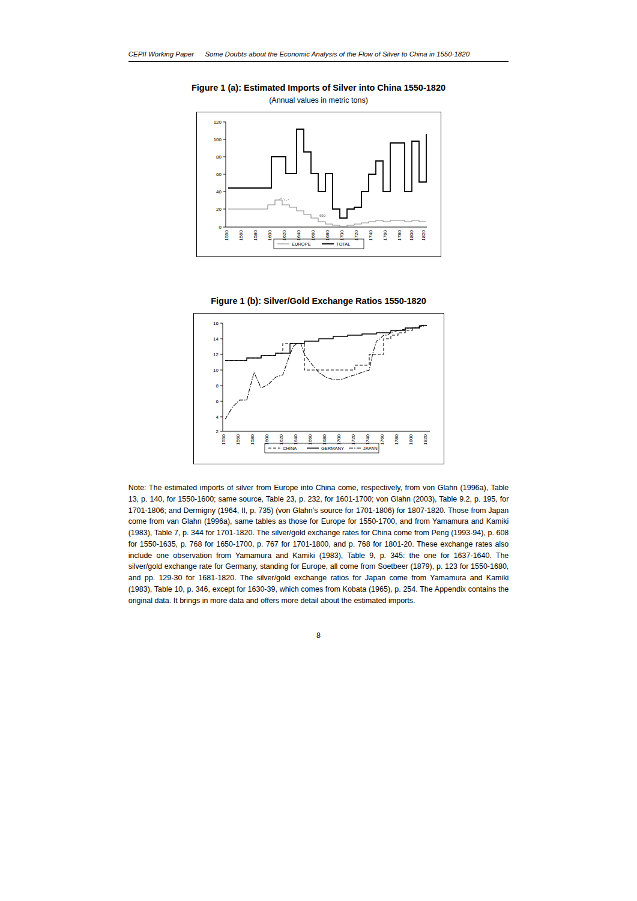CEPII Working Paper Some Doubts about the Economic Analysis of the Flow of Silver to China in 1550-1820
Figure 1 (a): Estimated Imports of Silver into China 1550-1820
(Annual values in metric tons)
120 100 80 60 40 20 0 1550 1560 1580 1600 1620 1640 1660 1680 1700 1720 1740 1760 1780 1800 1820 690 EUROPE TOTAL
Figure 1 (b): Silver/Gold Exchange Ratios 1550-1820
16 14 12 10 8 6 4 2 1550 1560 1580 1600 1620 1640 1660 1680 1700 1720 1740 1760 1780 1800 1820 CHINA GERMANY JAPAN
Note: The estimated imports of silver from Europe into China come, respectively, from von Glahn (1996a), Table 13, p. 140, for 1550-1600; same source, Table 23, p. 232, for 1601-1700; von Glahn (2003), Table 9.2, p. 195, for 1701-1806; and Dermigny (1964, II, p. 735) (von Glahn’s source for 1701-1806) for 1807-1820. Those from Japan come from van Glahn (1996a), same tables as those for Europe for 1550-1700, and from Yamamura and Kamiki (1983), Table 7, p. 344 for 1701-1820. The silver/gold exchange rates for China come from Peng (1993-94), p. 608 for 1550-1635, p. 768 for 1650-1700, p. 767 for 1701-1800, and p. 768 for 1801-20. These exchange rates also include one observation from Yamamura and Kamiki (1983), Table 9, p. 345: the one for 1637-1640. The silver/gold exchange rate for Germany, standing for Europe, all come from Soetbeer (1879), p. 123 for 1550-1680, and pp. 129-30 for 1681-1820. The silver/gold exchange ratios for Japan come from Yamamura and Kamiki (1983), Table 10, p. 346, except for 1630-39, which comes from Kobata (1965), p. 254. The Appendix contains the original data. It brings in more data and offers more detail about the estimated imports.
8